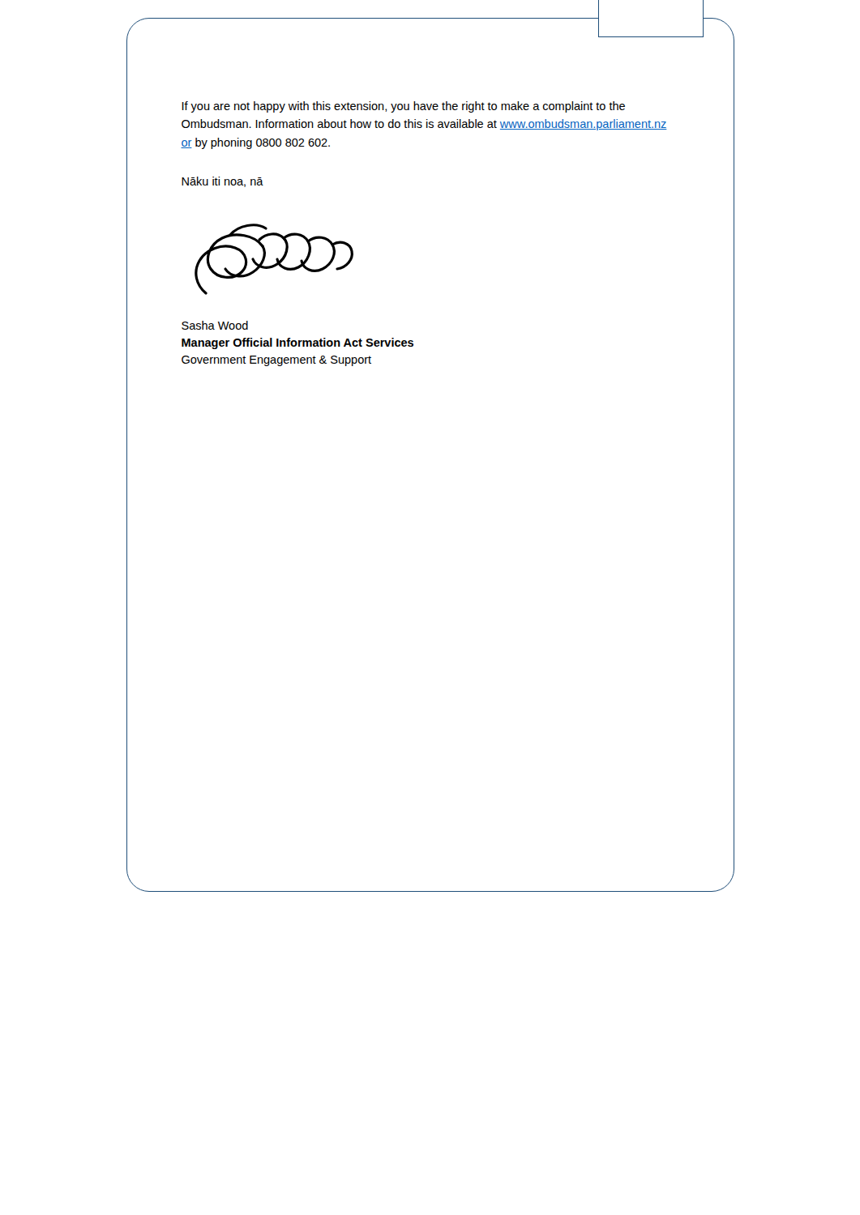If you are not happy with this extension, you have the right to make a complaint to the Ombudsman. Information about how to do this is available at www.ombudsman.parliament.nz or by phoning 0800 802 602.
Nāku iti noa, nā
Sasha Wood
Manager Official Information Act Services
Government Engagement & Support